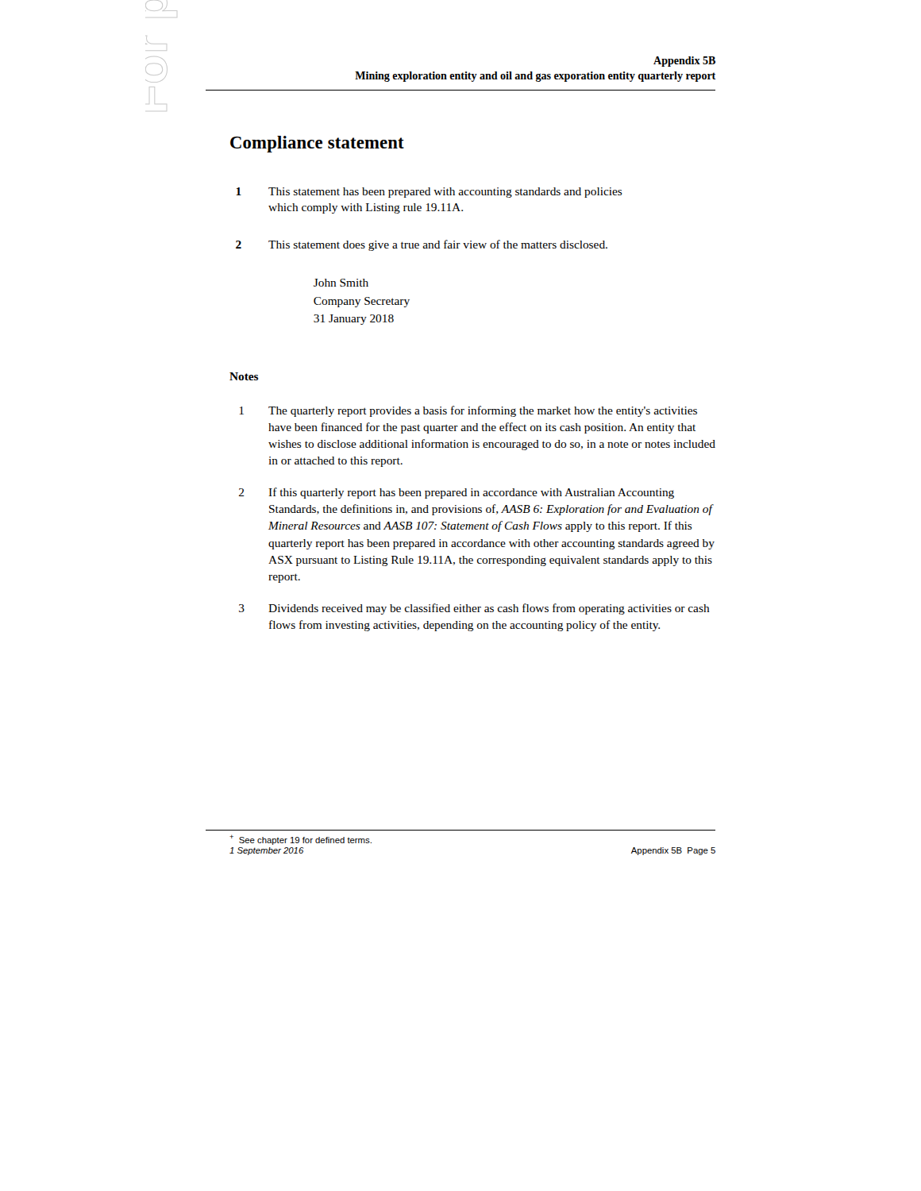For personal use only
Appendix 5B Mining exploration entity and oil and gas exporation entity quarterly report
Compliance statement
1
This statement has been prepared with accounting standards and policies
which comply with Listing rule 19.11A.
2
This statement does give a true and fair view of the matters disclosed.
John Smith
Company Secretary
31 January 2018
Notes
1
The quarterly report provides a basis for informing the market how the entity's activities have been financed for the past quarter and the effect on its cash position. An entity that wishes to disclose additional information is encouraged to do so, in a note or notes included in or attached to this report.
2
If this quarterly report has been prepared in accordance with Australian Accounting Standards, the definitions in, and provisions of, AASB 6: Exploration for and Evaluation of Mineral Resources and AASB 107: Statement of Cash Flows apply to this report. If this quarterly report has been prepared in accordance with other accounting standards agreed by ASX pursuant to Listing Rule 19.11A, the corresponding equivalent standards apply to this report.
3
Dividends received may be classified either as cash flows from operating activities or cash flows from investing activities, depending on the accounting policy of the entity.
+ See chapter 19 for defined terms.
1 September 2016 Appendix 5B Page 5